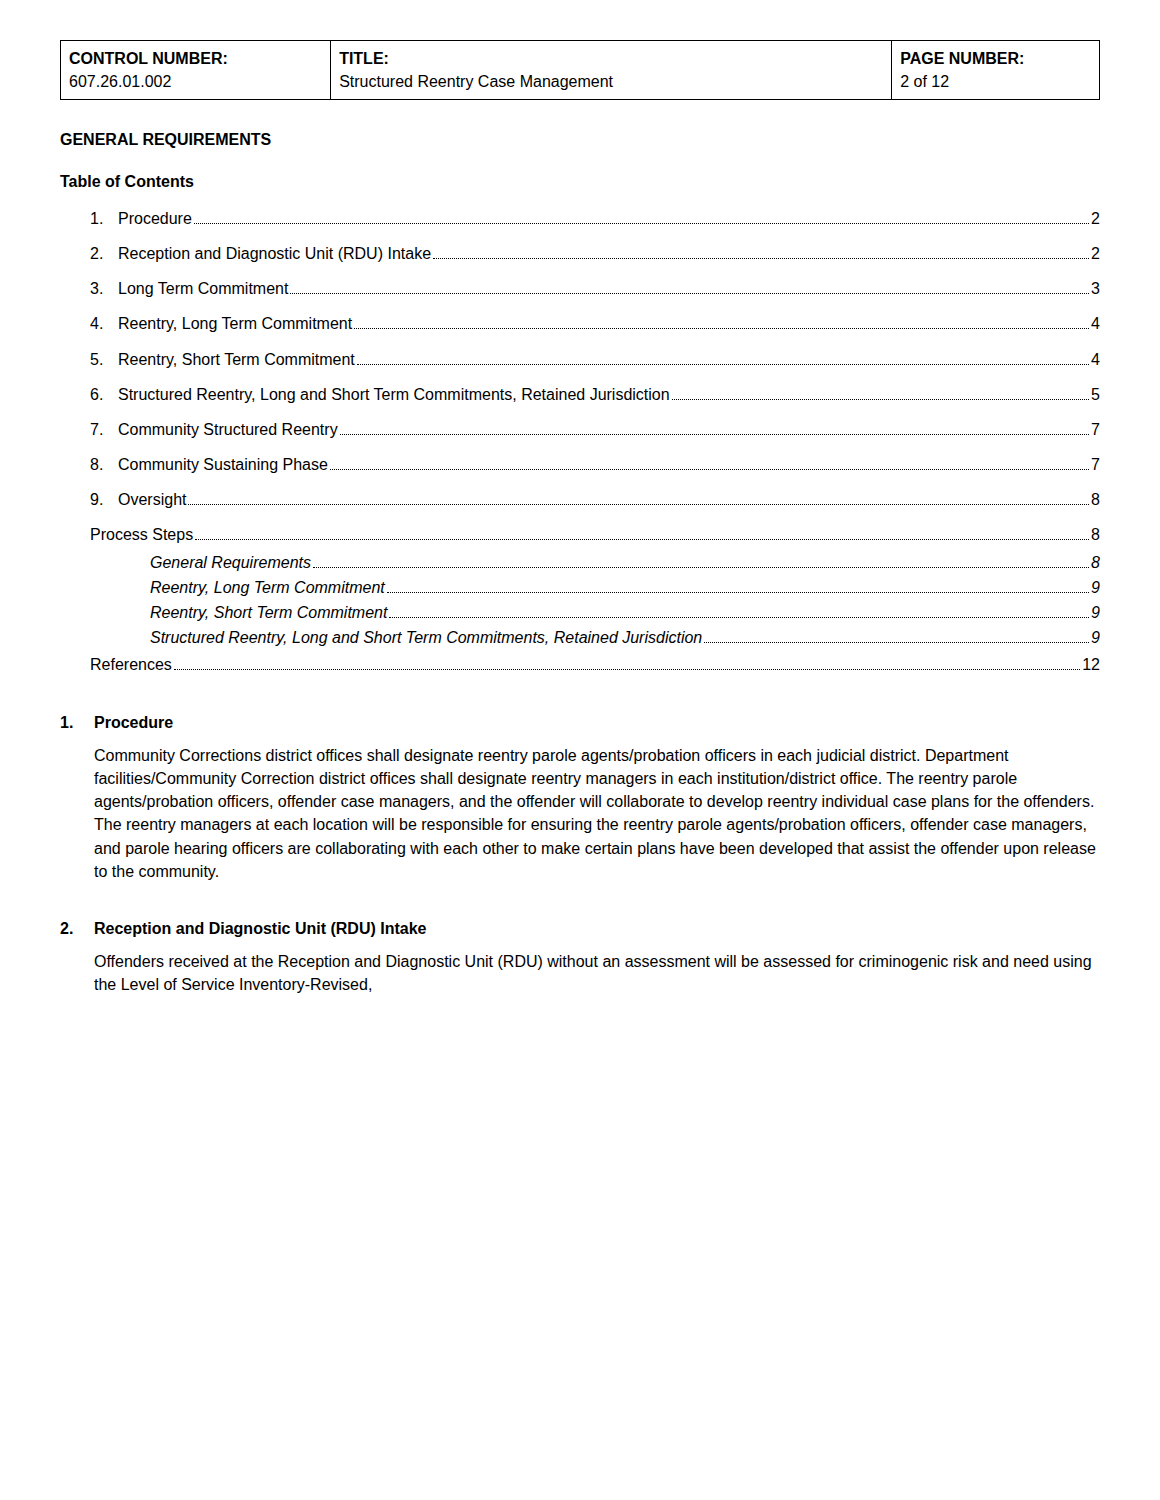| CONTROL NUMBER: 607.26.01.002 | TITLE: Structured Reentry Case Management | PAGE NUMBER: 2 of 12 |
GENERAL REQUIREMENTS
Table of Contents
Procedure 2
Reception and Diagnostic Unit (RDU) Intake 2
Long Term Commitment 3
Reentry, Long Term Commitment 4
Reentry, Short Term Commitment 4
Structured Reentry, Long and Short Term Commitments, Retained Jurisdiction 5
Community Structured Reentry 7
Community Sustaining Phase 7
Oversight 8
Process Steps 8
General Requirements 8
Reentry, Long Term Commitment 9
Reentry, Short Term Commitment 9
Structured Reentry, Long and Short Term Commitments, Retained Jurisdiction 9
References 12
1. Procedure
Community Corrections district offices shall designate reentry parole agents/probation officers in each judicial district. Department facilities/Community Correction district offices shall designate reentry managers in each institution/district office. The reentry parole agents/probation officers, offender case managers, and the offender will collaborate to develop reentry individual case plans for the offenders. The reentry managers at each location will be responsible for ensuring the reentry parole agents/probation officers, offender case managers, and parole hearing officers are collaborating with each other to make certain plans have been developed that assist the offender upon release to the community.
2. Reception and Diagnostic Unit (RDU) Intake
Offenders received at the Reception and Diagnostic Unit (RDU) without an assessment will be assessed for criminogenic risk and need using the Level of Service Inventory-Revised,